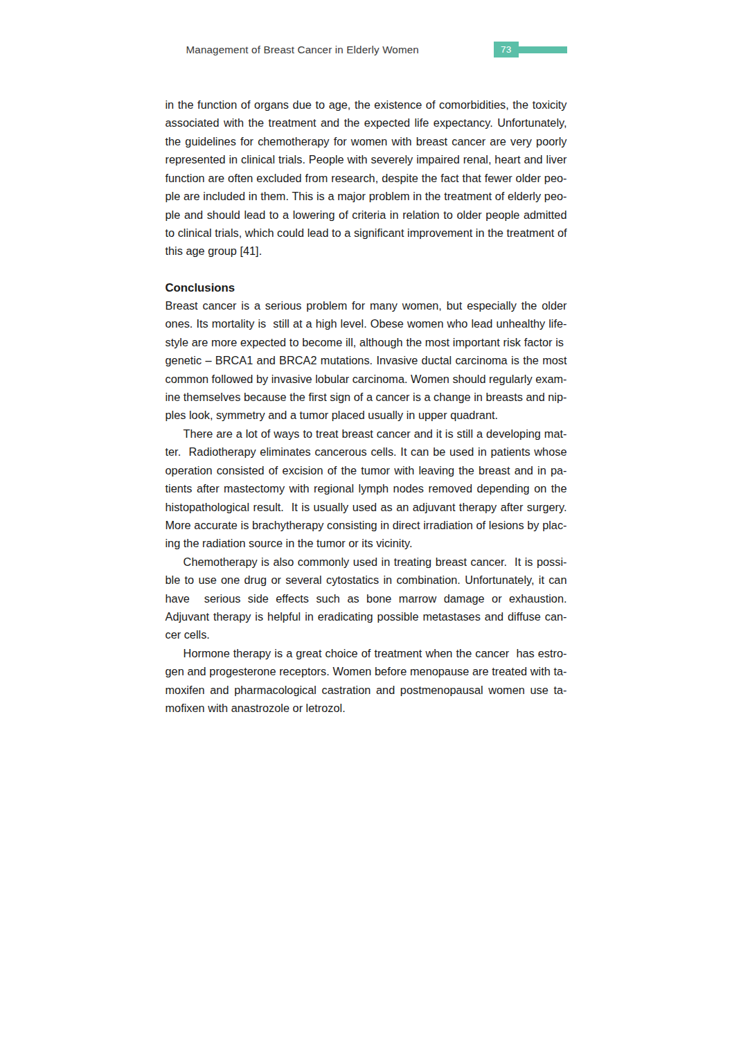Management of Breast Cancer in Elderly Women 73
in the function of organs due to age, the existence of comorbidities, the toxicity associated with the treatment and the expected life expectancy. Unfortunately, the guidelines for chemotherapy for women with breast cancer are very poorly represented in clinical trials. People with severely impaired renal, heart and liver function are often excluded from research, despite the fact that fewer older people are included in them. This is a major problem in the treatment of elderly people and should lead to a lowering of criteria in relation to older people admitted to clinical trials, which could lead to a significant improvement in the treatment of this age group [41].
Conclusions
Breast cancer is a serious problem for many women, but especially the older ones. Its mortality is still at a high level. Obese women who lead unhealthy lifestyle are more expected to become ill, although the most important risk factor is genetic – BRCA1 and BRCA2 mutations. Invasive ductal carcinoma is the most common followed by invasive lobular carcinoma. Women should regularly examine themselves because the first sign of a cancer is a change in breasts and nipples look, symmetry and a tumor placed usually in upper quadrant.
There are a lot of ways to treat breast cancer and it is still a developing matter. Radiotherapy eliminates cancerous cells. It can be used in patients whose operation consisted of excision of the tumor with leaving the breast and in patients after mastectomy with regional lymph nodes removed depending on the histopathological result. It is usually used as an adjuvant therapy after surgery. More accurate is brachytherapy consisting in direct irradiation of lesions by placing the radiation source in the tumor or its vicinity.
Chemotherapy is also commonly used in treating breast cancer. It is possible to use one drug or several cytostatics in combination. Unfortunately, it can have serious side effects such as bone marrow damage or exhaustion. Adjuvant therapy is helpful in eradicating possible metastases and diffuse cancer cells.
Hormone therapy is a great choice of treatment when the cancer has estrogen and progesterone receptors. Women before menopause are treated with tamoxifen and pharmacological castration and postmenopausal women use tamofixen with anastrozole or letrozol.